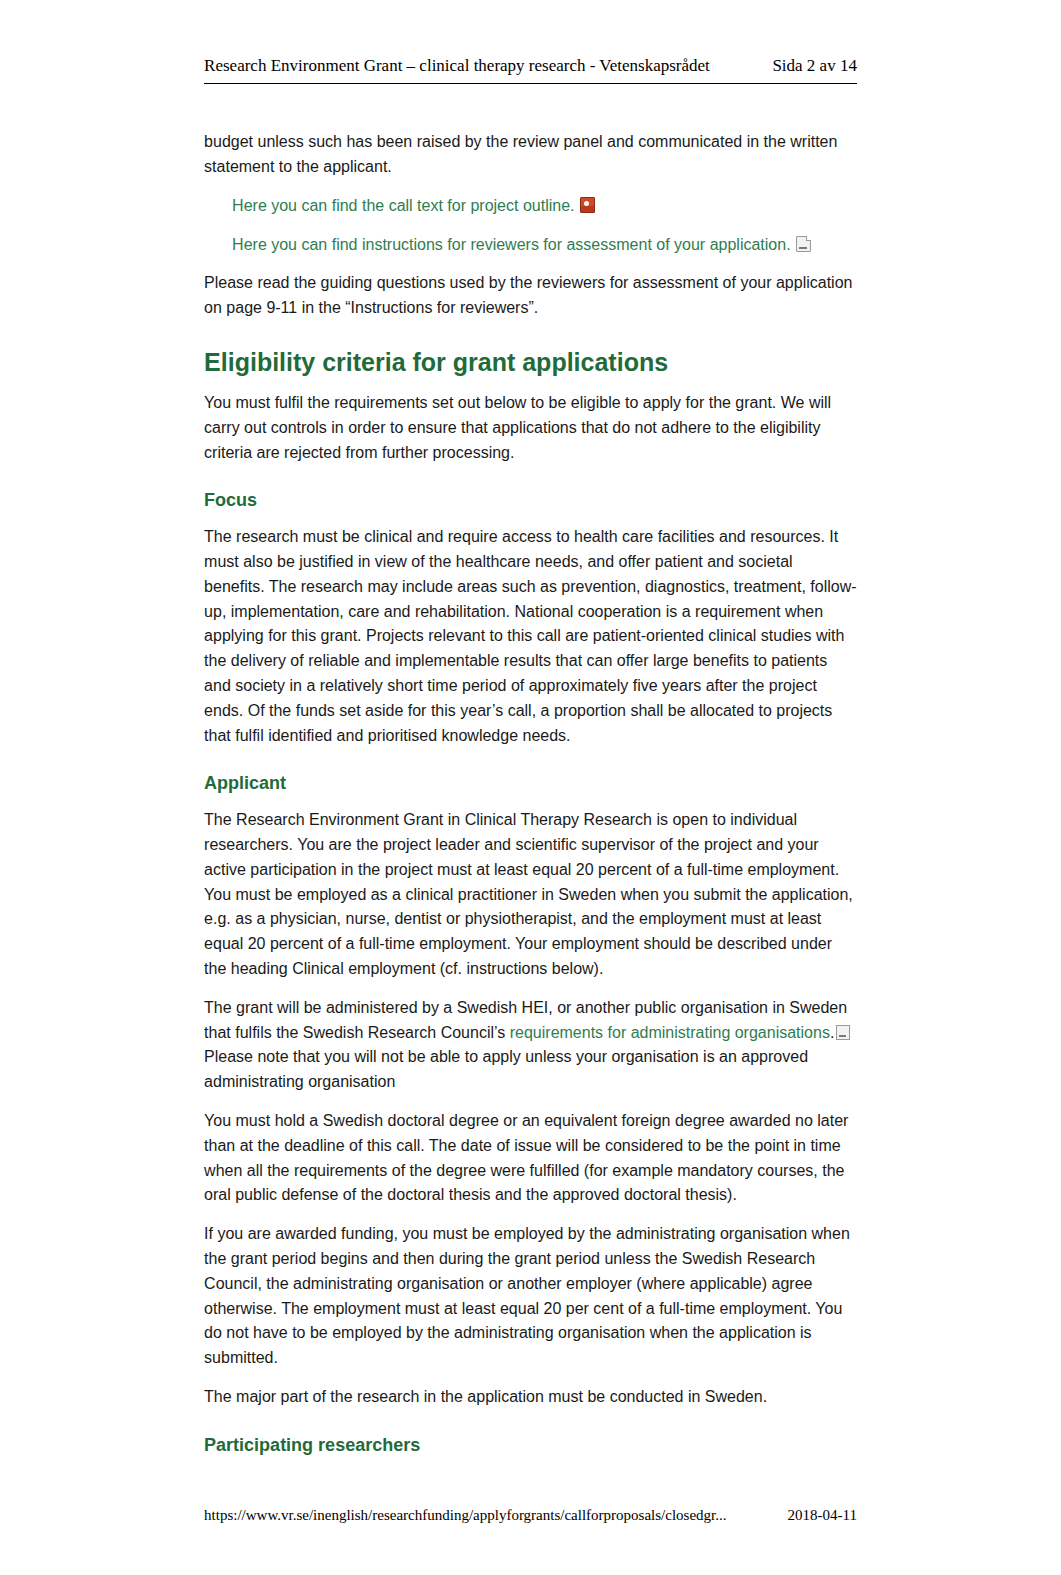Research Environment Grant – clinical therapy research - Vetenskapsrådet
Sida 2 av 14
budget unless such has been raised by the review panel and communicated in the written statement to the applicant.
Here you can find the call text for project outline.
Here you can find instructions for reviewers for assessment of your application.
Please read the guiding questions used by the reviewers for assessment of your application on page 9-11 in the “Instructions for reviewers”.
Eligibility criteria for grant applications
You must fulfil the requirements set out below to be eligible to apply for the grant. We will carry out controls in order to ensure that applications that do not adhere to the eligibility criteria are rejected from further processing.
Focus
The research must be clinical and require access to health care facilities and resources. It must also be justified in view of the healthcare needs, and offer patient and societal benefits. The research may include areas such as prevention, diagnostics, treatment, follow-up, implementation, care and rehabilitation. National cooperation is a requirement when applying for this grant. Projects relevant to this call are patient-oriented clinical studies with the delivery of reliable and implementable results that can offer large benefits to patients and society in a relatively short time period of approximately five years after the project ends. Of the funds set aside for this year’s call, a proportion shall be allocated to projects that fulfil identified and prioritised knowledge needs.
Applicant
The Research Environment Grant in Clinical Therapy Research is open to individual researchers. You are the project leader and scientific supervisor of the project and your active participation in the project must at least equal 20 percent of a full-time employment. You must be employed as a clinical practitioner in Sweden when you submit the application, e.g. as a physician, nurse, dentist or physiotherapist, and the employment must at least equal 20 percent of a full-time employment. Your employment should be described under the heading Clinical employment (cf. instructions below).
The grant will be administered by a Swedish HEI, or another public organisation in Sweden that fulfils the Swedish Research Council’s requirements for administrating organisations. Please note that you will not be able to apply unless your organisation is an approved administrating organisation
You must hold a Swedish doctoral degree or an equivalent foreign degree awarded no later than at the deadline of this call. The date of issue will be considered to be the point in time when all the requirements of the degree were fulfilled (for example mandatory courses, the oral public defense of the doctoral thesis and the approved doctoral thesis).
If you are awarded funding, you must be employed by the administrating organisation when the grant period begins and then during the grant period unless the Swedish Research Council, the administrating organisation or another employer (where applicable) agree otherwise. The employment must at least equal 20 per cent of a full-time employment. You do not have to be employed by the administrating organisation when the application is submitted.
The major part of the research in the application must be conducted in Sweden.
Participating researchers
https://www.vr.se/inenglish/researchfunding/applyforgrants/callforproposals/closedgr...
2018-04-11